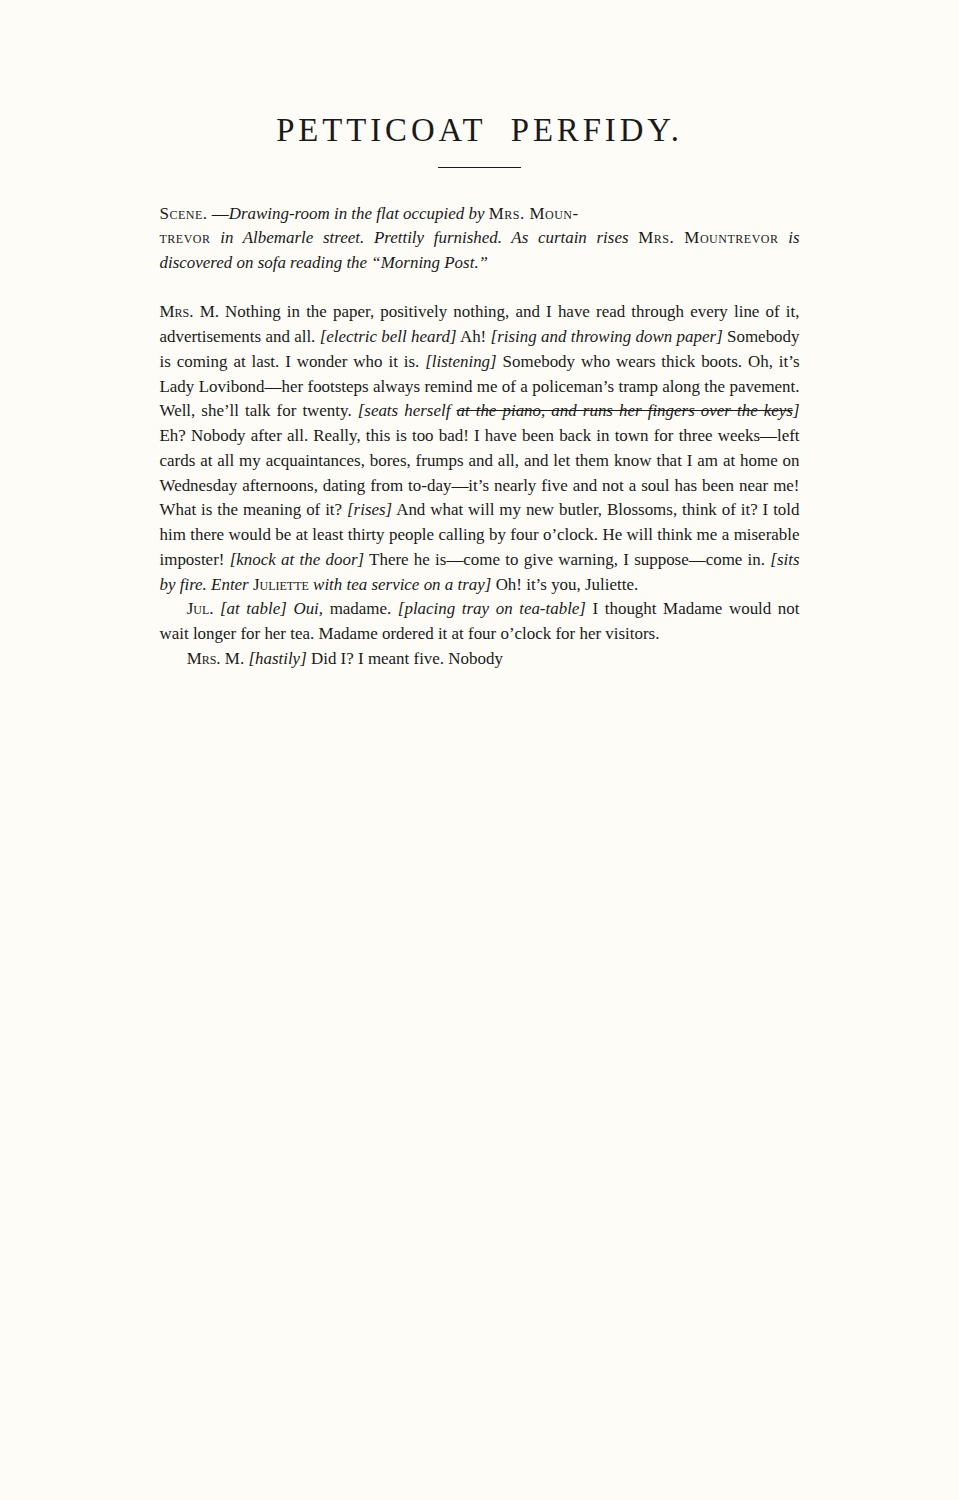PETTICOAT PERFIDY.
Scene. —Drawing-room in the flat occupied by Mrs. Moun-
trevor in Albemarle street. Prettily furnished. As curtain rises Mrs. Mountrevor is discovered on sofa reading the “Morning Post.”
Mrs. M. Nothing in the paper, positively nothing, and I have read through every line of it, advertisements and all. [electric bell heard] Ah! [rising and throwing down paper] Somebody is coming at last. I wonder who it is. [listening] Somebody who wears thick boots. Oh, it’s Lady Lovibond—her footsteps always remind me of a policeman’s tramp along the pavement. Well, she’ll talk for twenty. [seats herself at the piano, and runs her fingers over the keys] Eh? Nobody after all. Really, this is too bad! I have been back in town for three weeks—left cards at all my acquaintances, bores, frumps and all, and let them know that I am at home on Wednesday afternoons, dating from to-day—it’s nearly five and not a soul has been near me! What is the meaning of it? [rises] And what will my new butler, Blossoms, think of it? I told him there would be at least thirty people calling by four o’clock. He will think me a miserable imposter! [knock at the door] There he is—come to give warning, I suppose—come in. [sits by fire. Enter Juliette with tea service on a tray] Oh! it’s you, Juliette.
Jul. [at table] Oui, madame. [placing tray on tea-table] I thought Madame would not wait longer for her tea. Madame ordered it at four o’clock for her visitors.
Mrs. M. [hastily] Did I? I meant five. Nobody